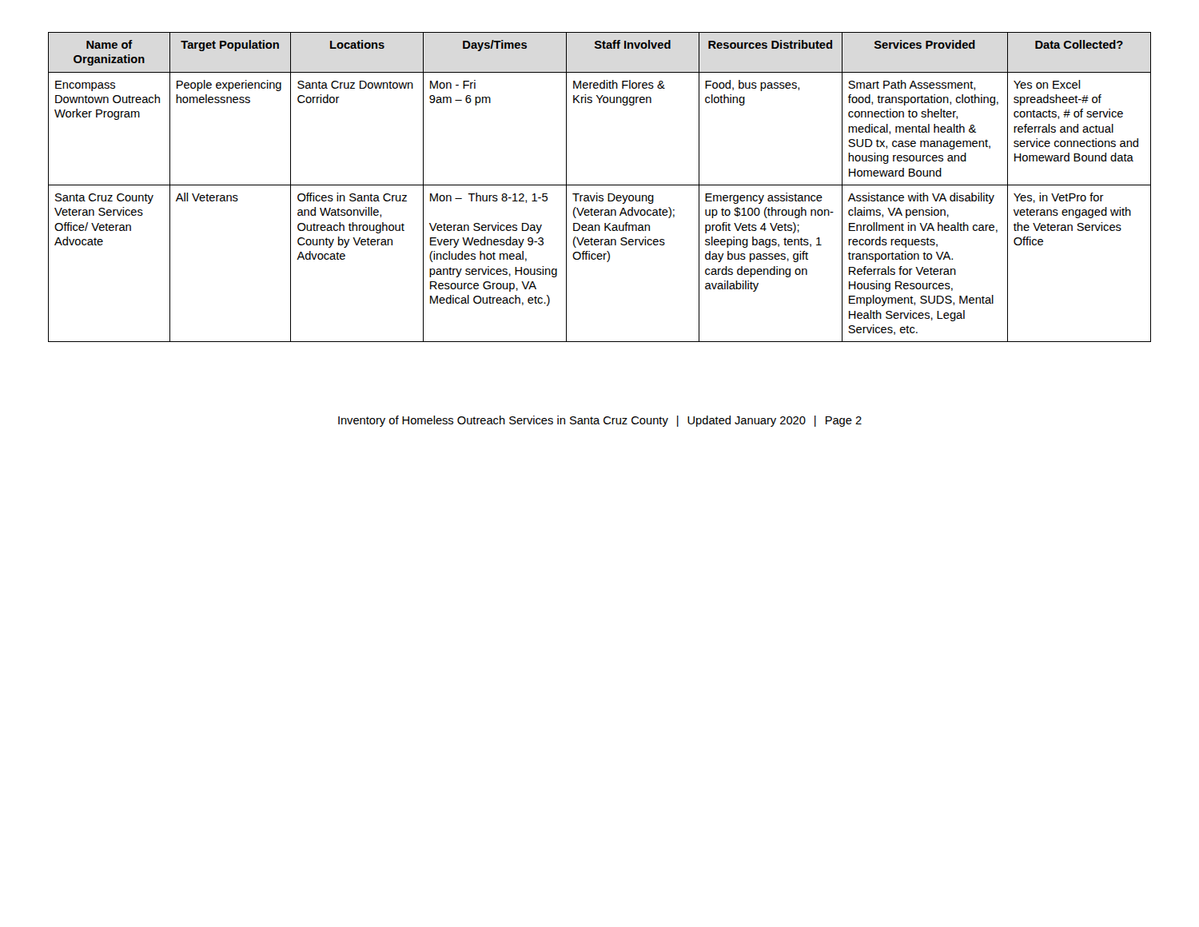| Name of Organization | Target Population | Locations | Days/Times | Staff Involved | Resources Distributed | Services Provided | Data Collected? |
| --- | --- | --- | --- | --- | --- | --- | --- |
| Encompass Downtown Outreach Worker Program | People experiencing homelessness | Santa Cruz Downtown Corridor | Mon - Fri 9am – 6 pm | Meredith Flores & Kris Younggren | Food, bus passes, clothing | Smart Path Assessment, food, transportation, clothing, connection to shelter, medical, mental health & SUD tx, case management, housing resources and Homeward Bound | Yes on Excel spreadsheet-# of contacts, # of service referrals and actual service connections and Homeward Bound data |
| Santa Cruz County Veteran Services Office/ Veteran Advocate | All Veterans | Offices in Santa Cruz and Watsonville, Outreach throughout County by Veteran Advocate | Mon – Thurs 8-12, 1-5 Veteran Services Day Every Wednesday 9-3 (includes hot meal, pantry services, Housing Resource Group, VA Medical Outreach, etc.) | Travis Deyoung (Veteran Advocate); Dean Kaufman (Veteran Services Officer) | Emergency assistance up to $100 (through non-profit Vets 4 Vets); sleeping bags, tents, 1 day bus passes, gift cards depending on availability | Assistance with VA disability claims, VA pension, Enrollment in VA health care, records requests, transportation to VA. Referrals for Veteran Housing Resources, Employment, SUDS, Mental Health Services, Legal Services, etc. | Yes, in VetPro for veterans engaged with the Veteran Services Office |
Inventory of Homeless Outreach Services in Santa Cruz County|Updated January 2020|Page 2